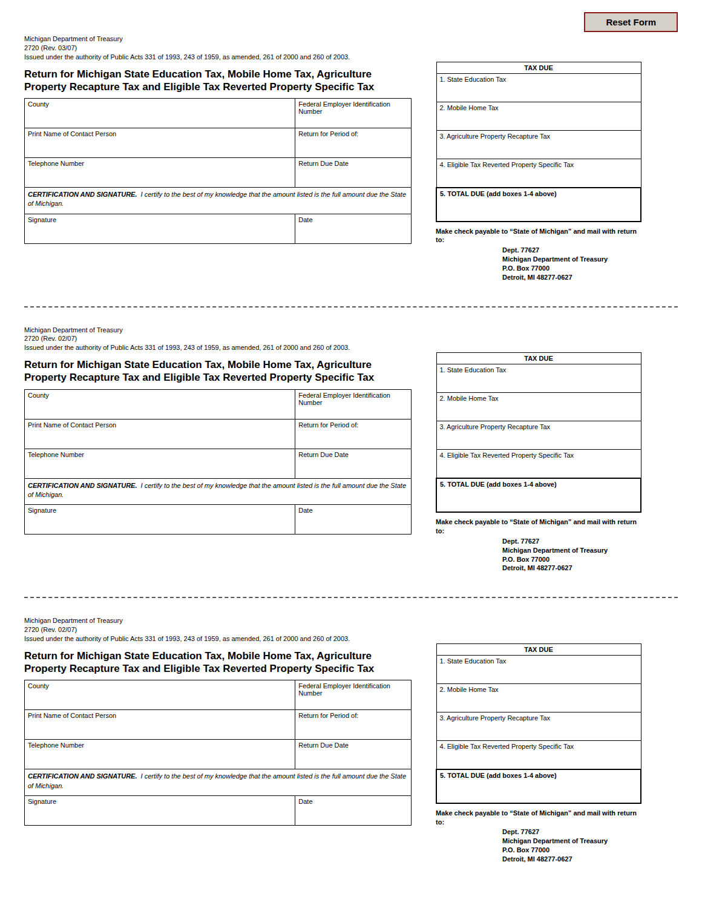Reset Form
Michigan Department of Treasury
2720 (Rev. 03/07)
Issued under the authority of Public Acts 331 of 1993, 243 of 1959, as amended, 261 of 2000 and 260 of 2003.
Return for Michigan State Education Tax, Mobile Home Tax, Agriculture Property Recapture Tax and Eligible Tax Reverted Property Specific Tax
| County | Federal Employer Identification Number |
| Print Name of Contact Person | Return for Period of: |
| Telephone Number | Return Due Date |
| CERTIFICATION AND SIGNATURE. I certify to the best of my knowledge that the amount listed is the full amount due the State of Michigan. |
| Signature | Date |
| TAX DUE |
| --- |
| 1. State Education Tax |
| 2. Mobile Home Tax |
| 3. Agriculture Property Recapture Tax |
| 4. Eligible Tax Reverted Property Specific Tax |
| 5. TOTAL DUE (add boxes 1-4 above) |
Make check payable to “State of Michigan” and mail with return to:
Dept. 77627
Michigan Department of Treasury
P.O. Box 77000
Detroit, MI 48277-0627
Michigan Department of Treasury
2720 (Rev. 02/07)
Issued under the authority of Public Acts 331 of 1993, 243 of 1959, as amended, 261 of 2000 and 260 of 2003.
Return for Michigan State Education Tax, Mobile Home Tax, Agriculture Property Recapture Tax and Eligible Tax Reverted Property Specific Tax
| County | Federal Employer Identification Number |
| Print Name of Contact Person | Return for Period of: |
| Telephone Number | Return Due Date |
| CERTIFICATION AND SIGNATURE. I certify to the best of my knowledge that the amount listed is the full amount due the State of Michigan. |
| Signature | Date |
| TAX DUE |
| --- |
| 1. State Education Tax |
| 2. Mobile Home Tax |
| 3. Agriculture Property Recapture Tax |
| 4. Eligible Tax Reverted Property Specific Tax |
| 5. TOTAL DUE (add boxes 1-4 above) |
Make check payable to “State of Michigan” and mail with return to:
Dept. 77627
Michigan Department of Treasury
P.O. Box 77000
Detroit, MI 48277-0627
Michigan Department of Treasury
2720 (Rev. 02/07)
Issued under the authority of Public Acts 331 of 1993, 243 of 1959, as amended, 261 of 2000 and 260 of 2003.
Return for Michigan State Education Tax, Mobile Home Tax, Agriculture Property Recapture Tax and Eligible Tax Reverted Property Specific Tax
| County | Federal Employer Identification Number |
| Print Name of Contact Person | Return for Period of: |
| Telephone Number | Return Due Date |
| CERTIFICATION AND SIGNATURE. I certify to the best of my knowledge that the amount listed is the full amount due the State of Michigan. |
| Signature | Date |
| TAX DUE |
| --- |
| 1. State Education Tax |
| 2. Mobile Home Tax |
| 3. Agriculture Property Recapture Tax |
| 4. Eligible Tax Reverted Property Specific Tax |
| 5. TOTAL DUE (add boxes 1-4 above) |
Make check payable to “State of Michigan” and mail with return to:
Dept. 77627
Michigan Department of Treasury
P.O. Box 77000
Detroit, MI 48277-0627